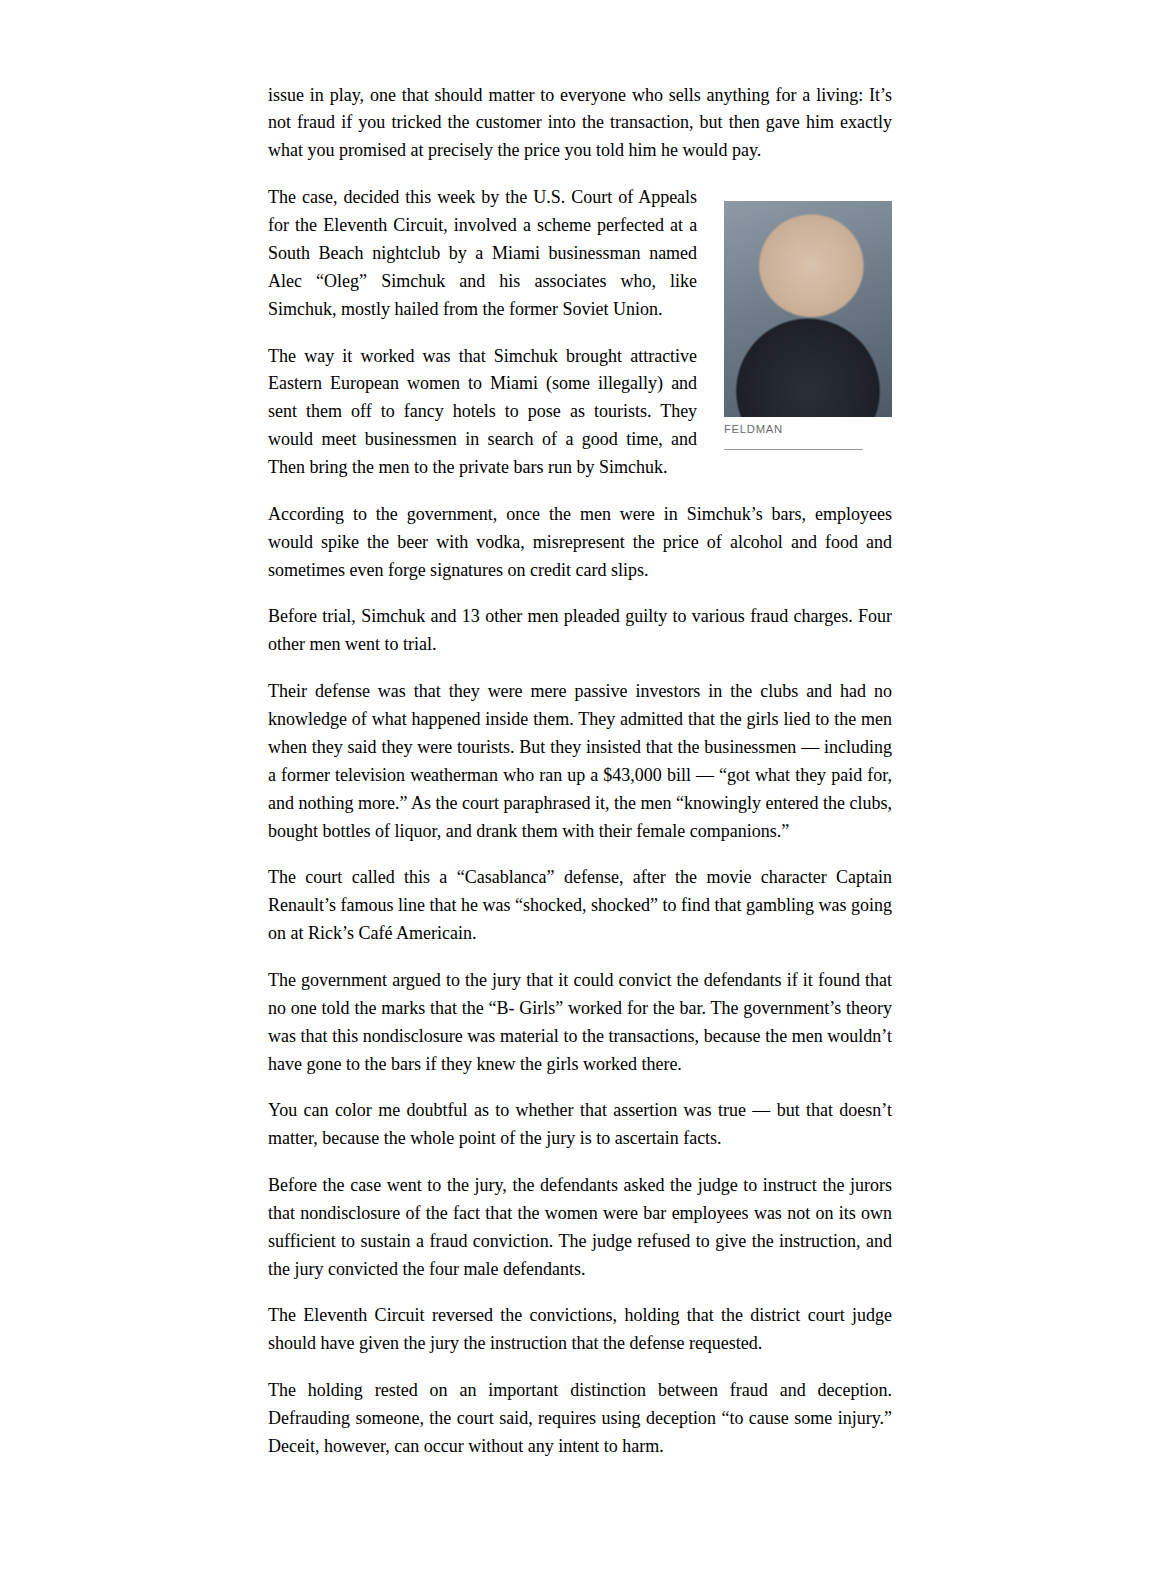issue in play, one that should matter to everyone who sells anything for a living: It’s not fraud if you tricked the customer into the transaction, but then gave him exactly what you promised at precisely the price you told him he would pay.
FELDMAN
The case, decided this week by the U.S. Court of Appeals for the Eleventh Circuit, involved a scheme perfected at a South Beach nightclub by a Miami businessman named Alec “Oleg” Simchuk and his associates who, like Simchuk, mostly hailed from the former Soviet Union.
The way it worked was that Simchuk brought attractive Eastern European women to Miami (some illegally) and sent them off to fancy hotels to pose as tourists. They would meet businessmen in search of a good time, and Then bring the men to the private bars run by Simchuk.
According to the government, once the men were in Simchuk’s bars, employees would spike the beer with vodka, misrepresent the price of alcohol and food and sometimes even forge signatures on credit card slips.
Before trial, Simchuk and 13 other men pleaded guilty to various fraud charges. Four other men went to trial.
Their defense was that they were mere passive investors in the clubs and had no knowledge of what happened inside them. They admitted that the girls lied to the men when they said they were tourists. But they insisted that the businessmen — including a former television weatherman who ran up a $43,000 bill — “got what they paid for, and nothing more.” As the court paraphrased it, the men “knowingly entered the clubs, bought bottles of liquor, and drank them with their female companions.”
The court called this a “Casablanca” defense, after the movie character Captain Renault’s famous line that he was “shocked, shocked” to find that gambling was going on at Rick’s Café Americain.
The government argued to the jury that it could convict the defendants if it found that no one told the marks that the “B- Girls” worked for the bar. The government’s theory was that this nondisclosure was material to the transactions, because the men wouldn’t have gone to the bars if they knew the girls worked there.
You can color me doubtful as to whether that assertion was true — but that doesn’t matter, because the whole point of the jury is to ascertain facts.
Before the case went to the jury, the defendants asked the judge to instruct the jurors that nondisclosure of the fact that the women were bar employees was not on its own sufficient to sustain a fraud conviction. The judge refused to give the instruction, and the jury convicted the four male defendants.
The Eleventh Circuit reversed the convictions, holding that the district court judge should have given the jury the instruction that the defense requested.
The holding rested on an important distinction between fraud and deception. Defrauding someone, the court said, requires using deception “to cause some injury.” Deceit, however, can occur without any intent to harm.